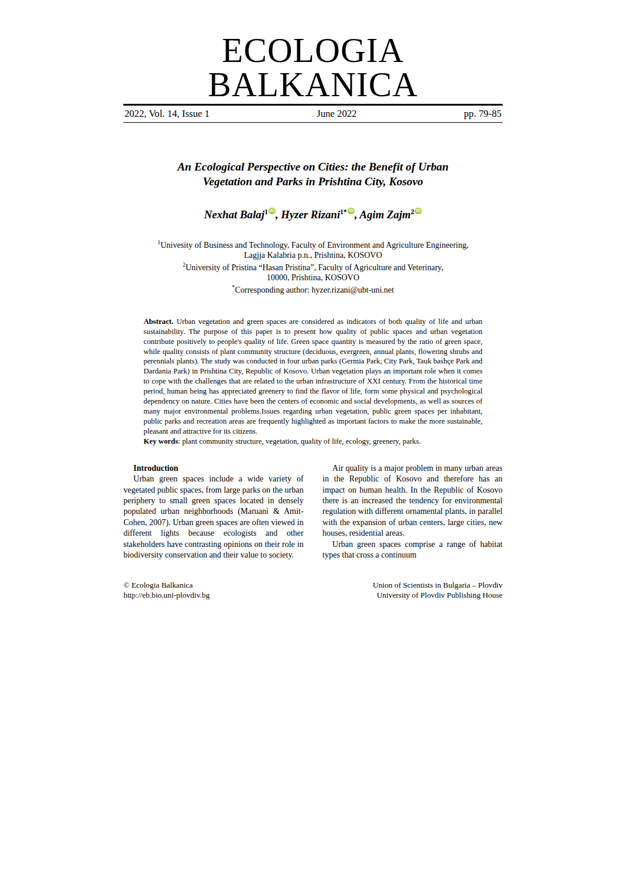ECOLOGIA BALKANICA
2022, Vol. 14, Issue 1 June 2022 pp. 79-85
An Ecological Perspective on Cities: the Benefit of Urban
Vegetation and Parks in Prishtina City, Kosovo
Nexhat Balaj1 , Hyzer Rizani1* , Agim Zajm2
1Univesity of Business and Technology, Faculty of Environment and Agriculture Engineering,
Lagjja Kalabria p.n., Prishtina, KOSOVO
2University of Pristina “Hasan Pristina”, Faculty of Agriculture and Veterinary,
10000, Prishtina, KOSOVO
*Corresponding author: hyzer.rizani@ubt-uni.net
Abstract. Urban vegetation and green spaces are considered as indicators of both quality of life and urban sustainability. The purpose of this paper is to present how quality of public spaces and urban vegetation contribute positively to people's quality of life. Green space quantity is measured by the ratio of green space, while quality consists of plant community structure (deciduous, evergreen, annual plants, flowering shrubs and perennials plants). The study was conducted in four urban parks (Germia Park, City Park, Tauk bashçe Park and Dardania Park) in Prishtina City, Republic of Kosovo. Urban vegetation plays an important role when it comes to cope with the challenges that are related to the urban infrastructure of XXI century. From the historical time period, human being has appreciated greenery to find the flavor of life, form some physical and psychological dependency on nature. Cities have been the centers of economic and social developments, as well as sources of many major environmental problems.Issues regarding urban vegetation, public green spaces per inhabitant, public parks and recreation areas are frequently highlighted as important factors to make the more sustainable, pleasant and attractive for its citizens.
Key words: plant community structure, vegetation, quality of life, ecology, greenery, parks.
Introduction
Urban green spaces include a wide variety of vegetated public spaces, from large parks on the urban periphery to small green spaces located in densely populated urban neighborhoods (Maruani & Amit-Cohen, 2007). Urban green spaces are often viewed in different lights because ecologists and other stakeholders have contrasting opinions on their role in biodiversity conservation and their value to society.
Air quality is a major problem in many urban areas in the Republic of Kosovo and therefore has an impact on human health. In the Republic of Kosovo there is an increased the tendency for environmental regulation with different ornamental plants, in parallel with the expansion of urban centers, large cities, new houses, residential areas.
Urban green spaces comprise a range of habitat types that cross a continuum
© Ecologia Balkanica
http://eb.bio.uni-plovdiv.bg
Union of Scientists in Bulgaria – Plovdiv
University of Plovdiv Publishing House